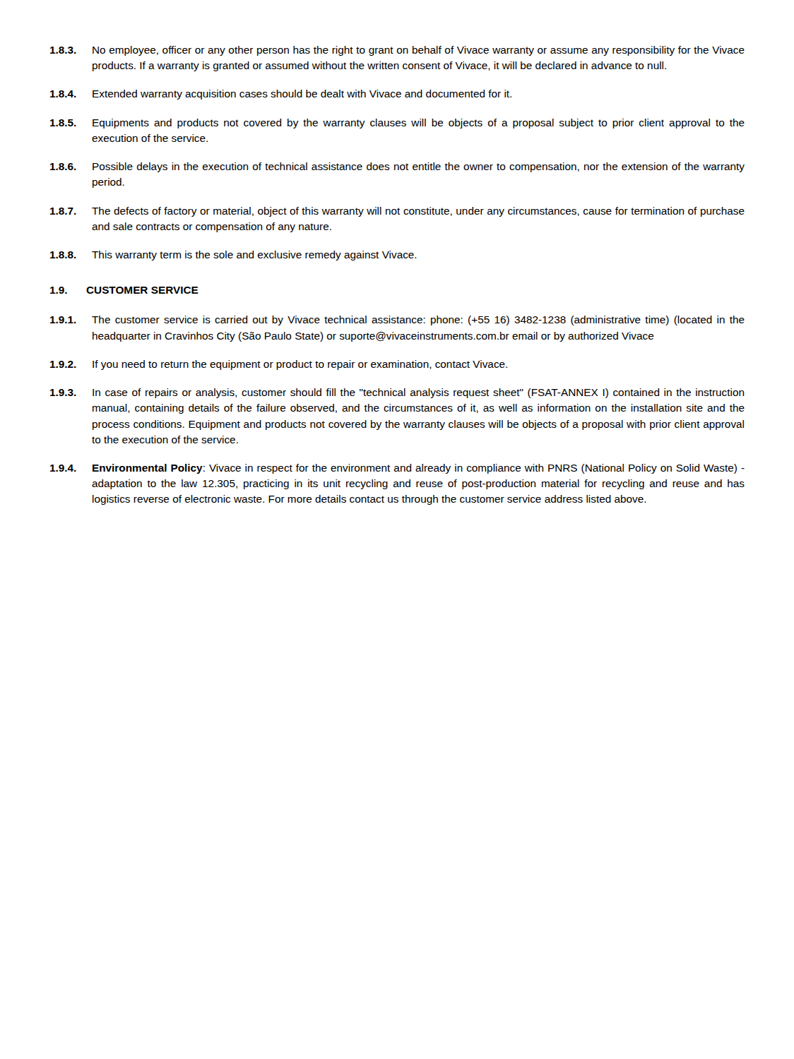1.8.3. No employee, officer or any other person has the right to grant on behalf of Vivace warranty or assume any responsibility for the Vivace products. If a warranty is granted or assumed without the written consent of Vivace, it will be declared in advance to null.
1.8.4. Extended warranty acquisition cases should be dealt with Vivace and documented for it.
1.8.5. Equipments and products not covered by the warranty clauses will be objects of a proposal subject to prior client approval to the execution of the service.
1.8.6. Possible delays in the execution of technical assistance does not entitle the owner to compensation, nor the extension of the warranty period.
1.8.7. The defects of factory or material, object of this warranty will not constitute, under any circumstances, cause for termination of purchase and sale contracts or compensation of any nature.
1.8.8. This warranty term is the sole and exclusive remedy against Vivace.
1.9. CUSTOMER SERVICE
1.9.1. The customer service is carried out by Vivace technical assistance: phone: (+55 16) 3482-1238 (administrative time) (located in the headquarter in Cravinhos City (São Paulo State) or suporte@vivaceinstruments.com.br email or by authorized Vivace
1.9.2. If you need to return the equipment or product to repair or examination, contact Vivace.
1.9.3. In case of repairs or analysis, customer should fill the "technical analysis request sheet" (FSAT-ANNEX I) contained in the instruction manual, containing details of the failure observed, and the circumstances of it, as well as information on the installation site and the process conditions. Equipment and products not covered by the warranty clauses will be objects of a proposal with prior client approval to the execution of the service.
1.9.4. Environmental Policy: Vivace in respect for the environment and already in compliance with PNRS (National Policy on Solid Waste) - adaptation to the law 12.305, practicing in its unit recycling and reuse of post-production material for recycling and reuse and has logistics reverse of electronic waste. For more details contact us through the customer service address listed above.